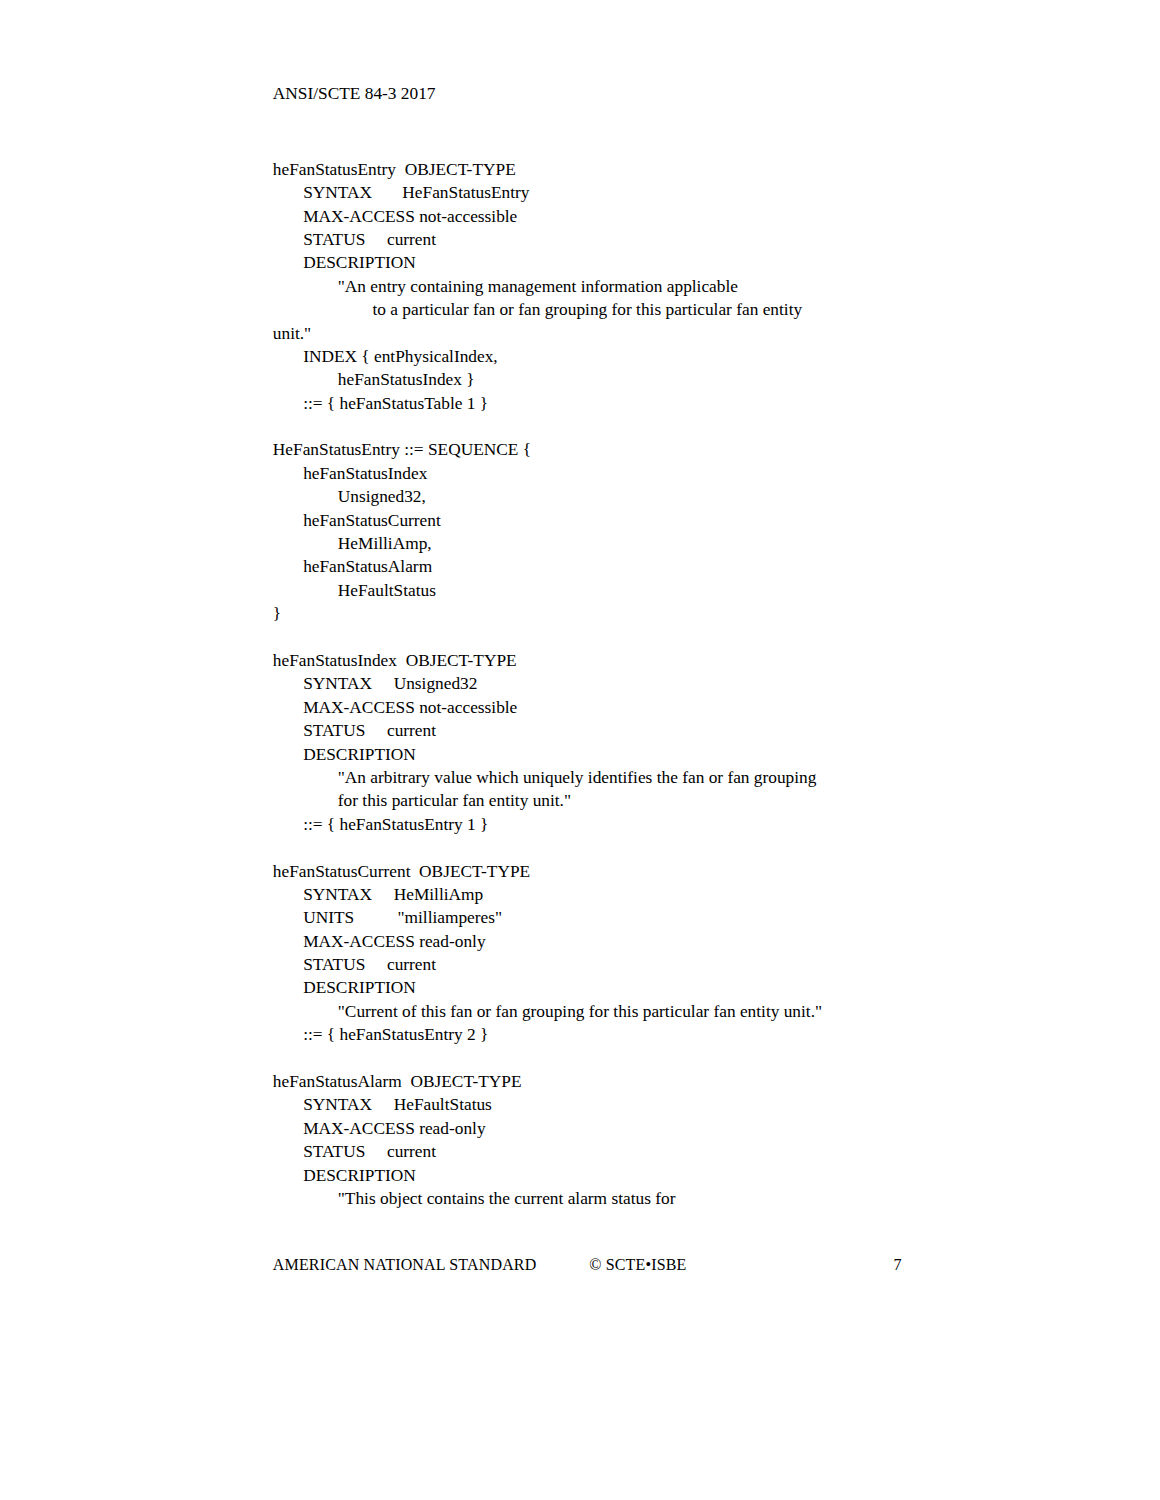ANSI/SCTE 84-3 2017
heFanStatusEntry  OBJECT-TYPE
       SYNTAX       HeFanStatusEntry
       MAX-ACCESS not-accessible
       STATUS     current
       DESCRIPTION
               "An entry containing management information applicable
                       to a particular fan or fan grouping for this particular fan entity
unit."
       INDEX { entPhysicalIndex,
               heFanStatusIndex }
       ::= { heFanStatusTable 1 }

HeFanStatusEntry ::= SEQUENCE {
       heFanStatusIndex
               Unsigned32,
       heFanStatusCurrent
               HeMilliAmp,
       heFanStatusAlarm
               HeFaultStatus
}

heFanStatusIndex  OBJECT-TYPE
       SYNTAX     Unsigned32
       MAX-ACCESS not-accessible
       STATUS     current
       DESCRIPTION
               "An arbitrary value which uniquely identifies the fan or fan grouping
               for this particular fan entity unit."
       ::= { heFanStatusEntry 1 }

heFanStatusCurrent  OBJECT-TYPE
       SYNTAX     HeMilliAmp
       UNITS          "milliamperes"
       MAX-ACCESS read-only
       STATUS     current
       DESCRIPTION
               "Current of this fan or fan grouping for this particular fan entity unit."
       ::= { heFanStatusEntry 2 }

heFanStatusAlarm  OBJECT-TYPE
       SYNTAX     HeFaultStatus
       MAX-ACCESS read-only
       STATUS     current
       DESCRIPTION
               "This object contains the current alarm status for
AMERICAN NATIONAL STANDARD © SCTE•ISBE
7